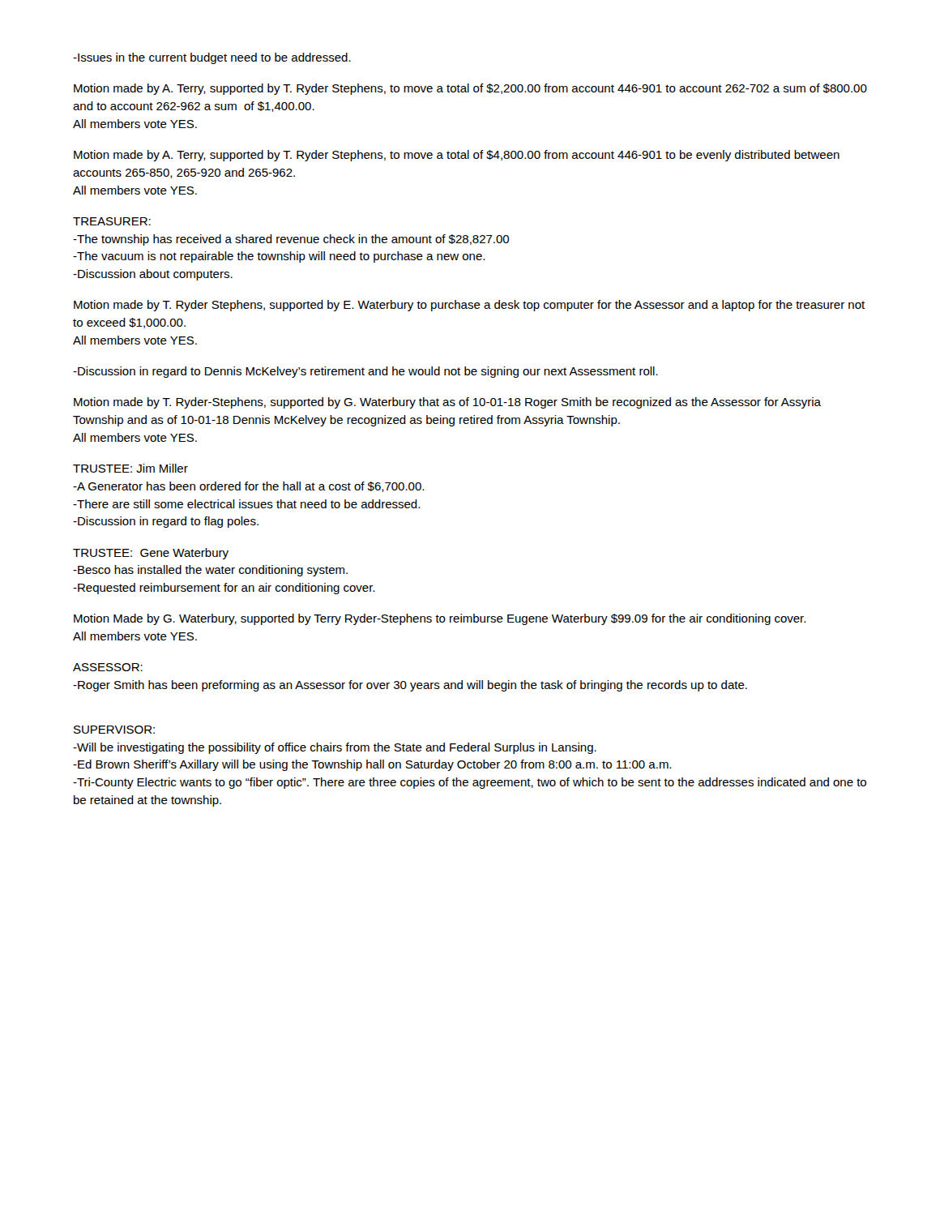-Issues in the current budget need to be addressed.
Motion made by A. Terry, supported by T. Ryder Stephens, to move a total of $2,200.00 from account 446-901 to account 262-702 a sum of $800.00 and to account 262-962 a sum of $1,400.00.
All members vote YES.
Motion made by A. Terry, supported by T. Ryder Stephens, to move a total of $4,800.00 from account 446-901 to be evenly distributed between accounts 265-850, 265-920 and 265-962.
All members vote YES.
TREASURER:
-The township has received a shared revenue check in the amount of $28,827.00
-The vacuum is not repairable the township will need to purchase a new one.
-Discussion about computers.
Motion made by T. Ryder Stephens, supported by E. Waterbury to purchase a desk top computer for the Assessor and a laptop for the treasurer not to exceed $1,000.00.
All members vote YES.
-Discussion in regard to Dennis McKelvey’s retirement and he would not be signing our next Assessment roll.
Motion made by T. Ryder-Stephens, supported by G. Waterbury that as of 10-01-18 Roger Smith be recognized as the Assessor for Assyria Township and as of 10-01-18 Dennis McKelvey be recognized as being retired from Assyria Township.
All members vote YES.
TRUSTEE: Jim Miller
-A Generator has been ordered for the hall at a cost of $6,700.00.
-There are still some electrical issues that need to be addressed.
-Discussion in regard to flag poles.
TRUSTEE: Gene Waterbury
-Besco has installed the water conditioning system.
-Requested reimbursement for an air conditioning cover.
Motion Made by G. Waterbury, supported by Terry Ryder-Stephens to reimburse Eugene Waterbury $99.09 for the air conditioning cover.
All members vote YES.
ASSESSOR:
-Roger Smith has been preforming as an Assessor for over 30 years and will begin the task of bringing the records up to date.
SUPERVISOR:
-Will be investigating the possibility of office chairs from the State and Federal Surplus in Lansing.
-Ed Brown Sheriff’s Axillary will be using the Township hall on Saturday October 20 from 8:00 a.m. to 11:00 a.m.
-Tri-County Electric wants to go “fiber optic”. There are three copies of the agreement, two of which to be sent to the addresses indicated and one to be retained at the township.